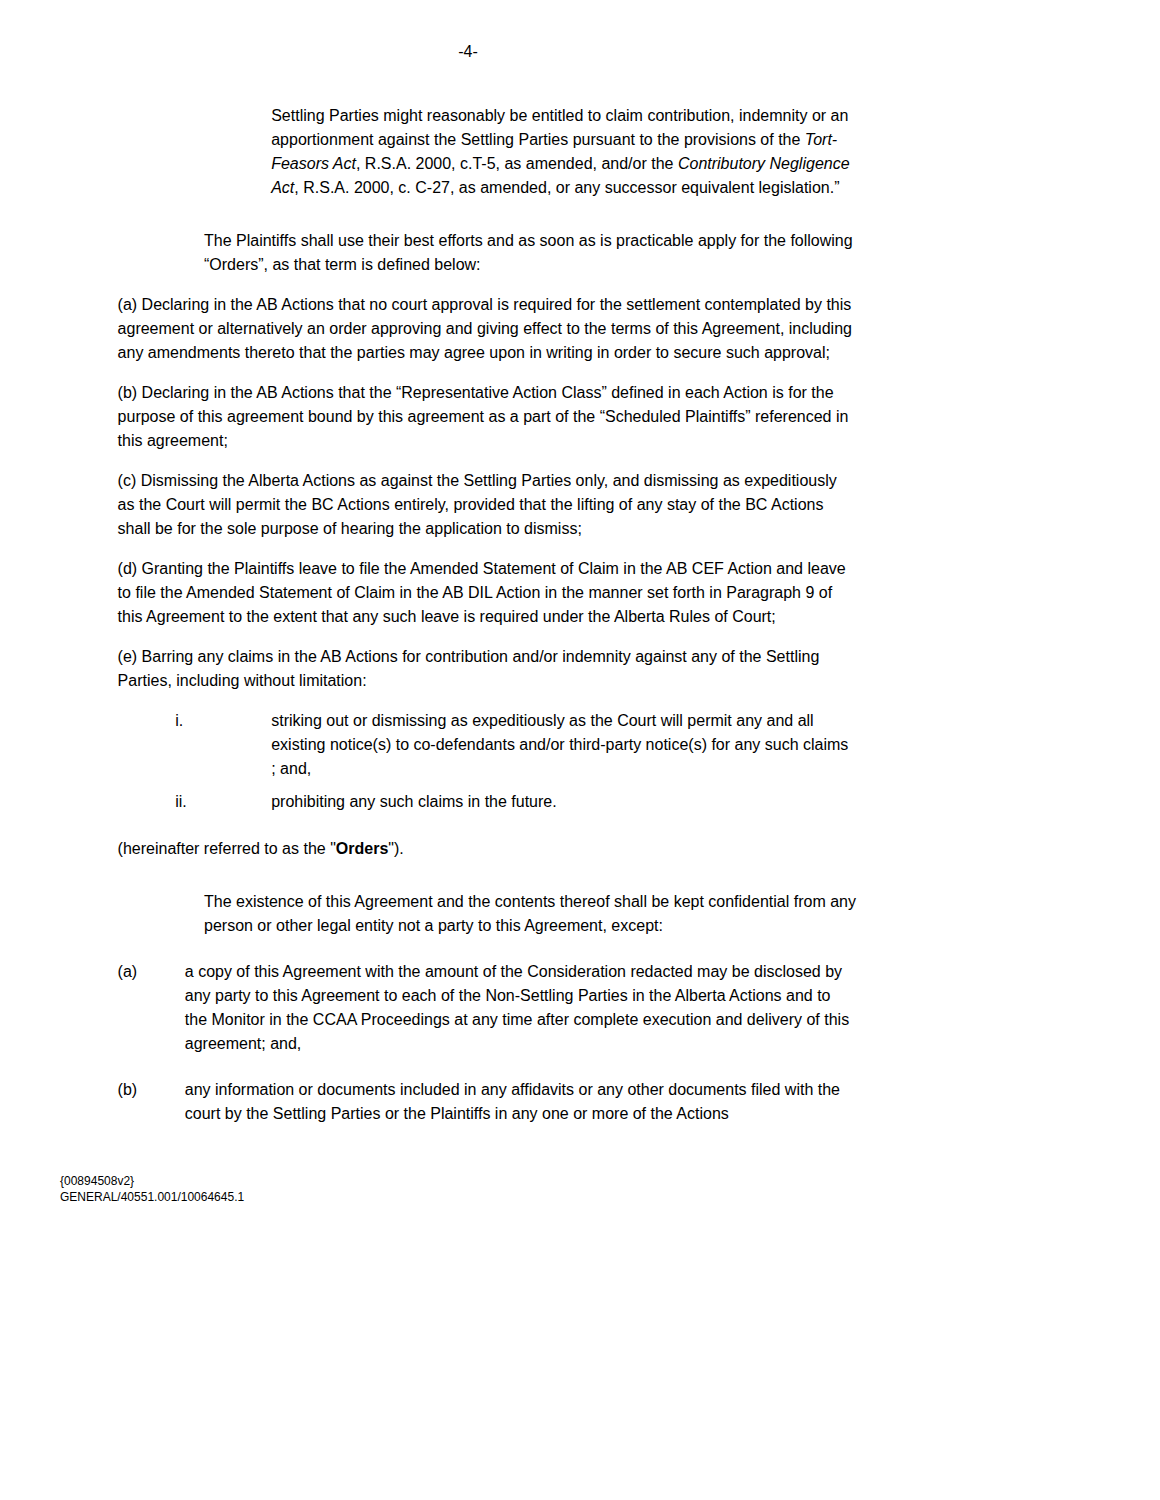-4-
Settling Parties might reasonably be entitled to claim contribution, indemnity or an apportionment against the Settling Parties pursuant to the provisions of the Tort-Feasors Act, R.S.A. 2000, c.T-5, as amended, and/or the Contributory Negligence Act, R.S.A. 2000, c. C-27, as amended, or any successor equivalent legislation.”
10. The Plaintiffs shall use their best efforts and as soon as is practicable apply for the following “Orders”, as that term is defined below:
(a) Declaring in the AB Actions that no court approval is required for the settlement contemplated by this agreement or alternatively an order approving and giving effect to the terms of this Agreement, including any amendments thereto that the parties may agree upon in writing in order to secure such approval;
(b) Declaring in the AB Actions that the “Representative Action Class” defined in each Action is for the purpose of this agreement bound by this agreement as a part of the “Scheduled Plaintiffs” referenced in this agreement;
(c) Dismissing the Alberta Actions as against the Settling Parties only, and dismissing as expeditiously as the Court will permit the BC Actions entirely, provided that the lifting of any stay of the BC Actions shall be for the sole purpose of hearing the application to dismiss;
(d) Granting the Plaintiffs leave to file the Amended Statement of Claim in the AB CEF Action and leave to file the Amended Statement of Claim in the AB DIL Action in the manner set forth in Paragraph 9 of this Agreement to the extent that any such leave is required under the Alberta Rules of Court;
(e) Barring any claims in the AB Actions for contribution and/or indemnity against any of the Settling Parties, including without limitation:
i. striking out or dismissing as expeditiously as the Court will permit any and all existing notice(s) to co-defendants and/or third-party notice(s) for any such claims ; and,
ii. prohibiting any such claims in the future.
(hereinafter referred to as the "Orders").
11. The existence of this Agreement and the contents thereof shall be kept confidential from any person or other legal entity not a party to this Agreement, except:
(a) a copy of this Agreement with the amount of the Consideration redacted may be disclosed by any party to this Agreement to each of the Non-Settling Parties in the Alberta Actions and to the Monitor in the CCAA Proceedings at any time after complete execution and delivery of this agreement; and,
(b) any information or documents included in any affidavits or any other documents filed with the court by the Settling Parties or the Plaintiffs in any one or more of the Actions
{00894508v2}
GENERAL/40551.001/10064645.1